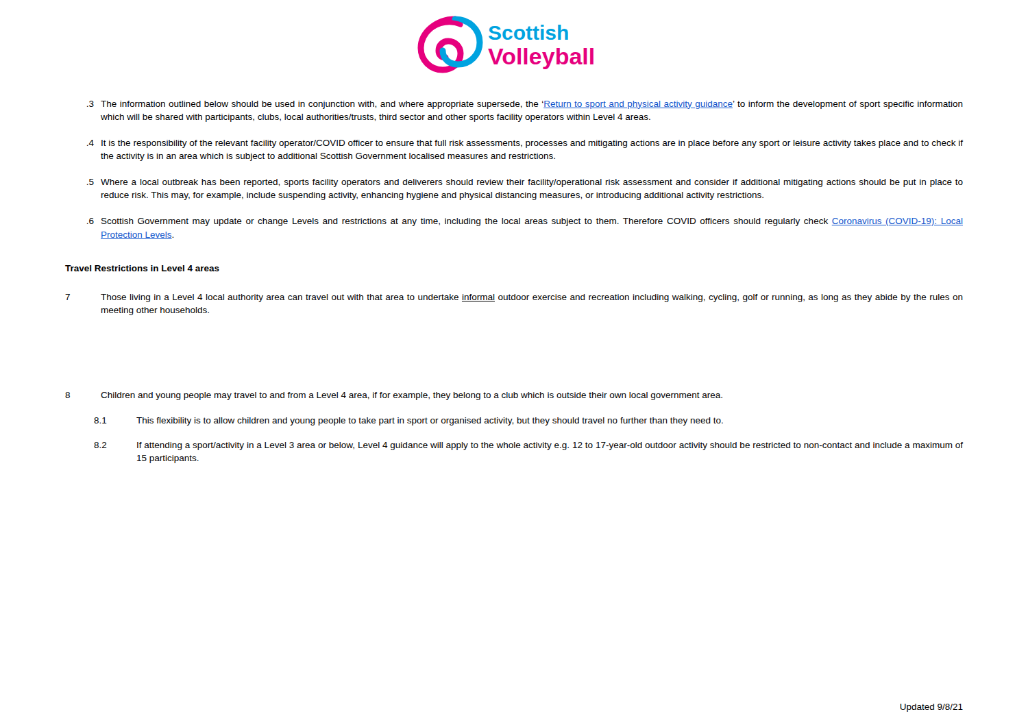Scottish Volleyball
.3
The information outlined below should be used in conjunction with, and where appropriate supersede, the ‘Return to sport and physical activity guidance’ to inform the development of sport specific information which will be shared with participants, clubs, local authorities/trusts, third sector and other sports facility operators within Level 4 areas.
.4
It is the responsibility of the relevant facility operator/COVID officer to ensure that full risk assessments, processes and mitigating actions are in place before any sport or leisure activity takes place and to check if the activity is in an area which is subject to additional Scottish Government localised measures and restrictions.
.5
Where a local outbreak has been reported, sports facility operators and deliverers should review their facility/operational risk assessment and consider if additional mitigating actions should be put in place to reduce risk. This may, for example, include suspending activity, enhancing hygiene and physical distancing measures, or introducing additional activity restrictions.
.6
Scottish Government may update or change Levels and restrictions at any time, including the local areas subject to them. Therefore COVID officers should regularly check Coronavirus (COVID-19): Local Protection Levels.
Travel Restrictions in Level 4 areas
7
Those living in a Level 4 local authority area can travel out with that area to undertake informal outdoor exercise and recreation including walking, cycling, golf or running, as long as they abide by the rules on meeting other households.
8
Children and young people may travel to and from a Level 4 area, if for example, they belong to a club which is outside their own local government area.
8.1
This flexibility is to allow children and young people to take part in sport or organised activity, but they should travel no further than they need to.
8.2
If attending a sport/activity in a Level 3 area or below, Level 4 guidance will apply to the whole activity e.g. 12 to 17-year-old outdoor activity should be restricted to non-contact and include a maximum of 15 participants.
Updated 9/8/21